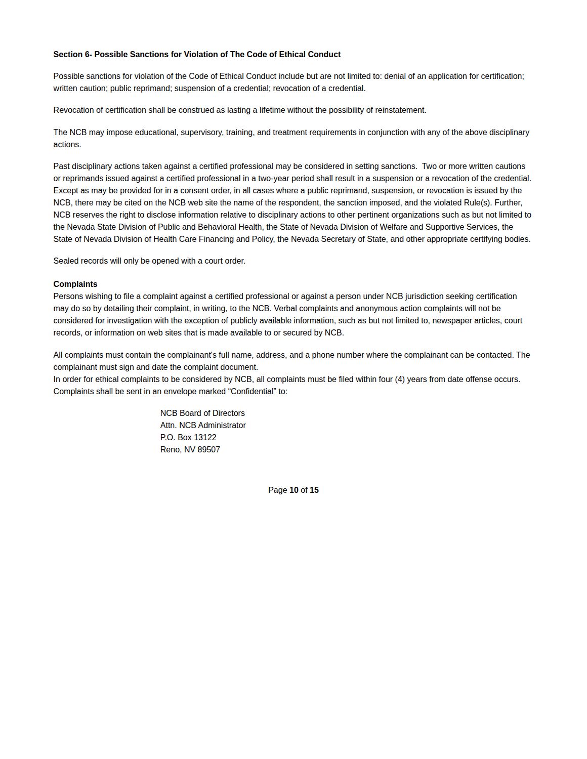Section 6- Possible Sanctions for Violation of The Code of Ethical Conduct
Possible sanctions for violation of the Code of Ethical Conduct include but are not limited to: denial of an application for certification; written caution; public reprimand; suspension of a credential; revocation of a credential.
Revocation of certification shall be construed as lasting a lifetime without the possibility of reinstatement.
The NCB may impose educational, supervisory, training, and treatment requirements in conjunction with any of the above disciplinary actions.
Past disciplinary actions taken against a certified professional may be considered in setting sanctions. Two or more written cautions or reprimands issued against a certified professional in a two-year period shall result in a suspension or a revocation of the credential.
Except as may be provided for in a consent order, in all cases where a public reprimand, suspension, or revocation is issued by the NCB, there may be cited on the NCB web site the name of the respondent, the sanction imposed, and the violated Rule(s). Further, NCB reserves the right to disclose information relative to disciplinary actions to other pertinent organizations such as but not limited to the Nevada State Division of Public and Behavioral Health, the State of Nevada Division of Welfare and Supportive Services, the State of Nevada Division of Health Care Financing and Policy, the Nevada Secretary of State, and other appropriate certifying bodies.
Sealed records will only be opened with a court order.
Complaints
Persons wishing to file a complaint against a certified professional or against a person under NCB jurisdiction seeking certification may do so by detailing their complaint, in writing, to the NCB. Verbal complaints and anonymous action complaints will not be considered for investigation with the exception of publicly available information, such as but not limited to, newspaper articles, court records, or information on web sites that is made available to or secured by NCB.
All complaints must contain the complainant's full name, address, and a phone number where the complainant can be contacted. The complainant must sign and date the complaint document.
In order for ethical complaints to be considered by NCB, all complaints must be filed within four (4) years from date offense occurs.
Complaints shall be sent in an envelope marked “Confidential” to:
NCB Board of Directors
Attn. NCB Administrator
P.O. Box 13122
Reno, NV 89507
Page 10 of 15